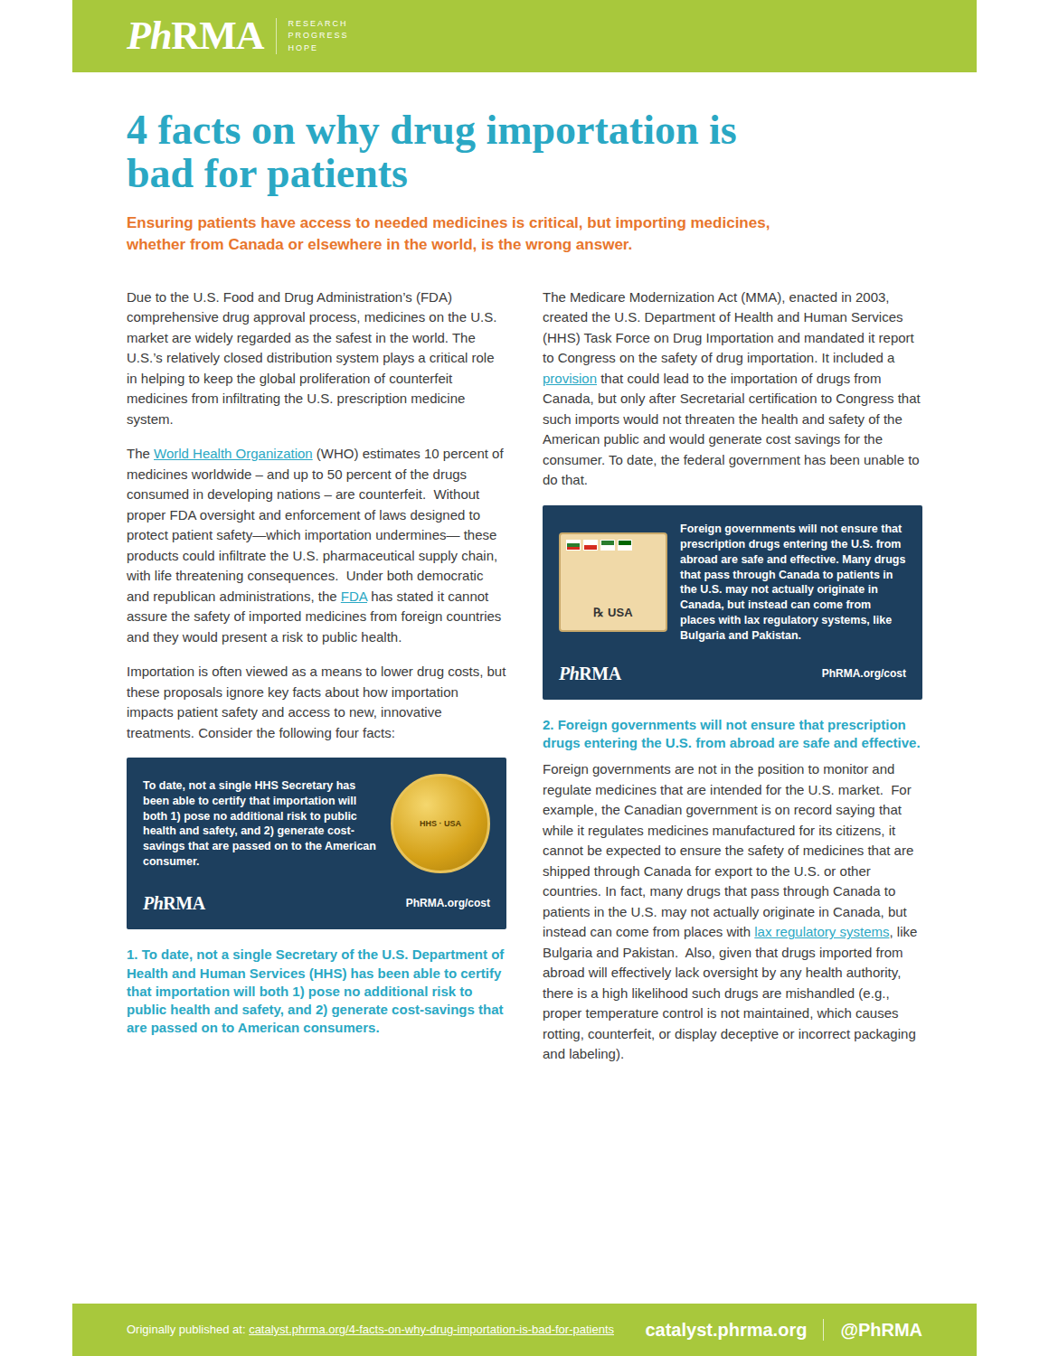Ph RMA
Research
Progress
Hope
4 facts on why drug importation is
bad for patients
Ensuring patients have access to needed medicines is critical, but importing medicines, whether from Canada or elsewhere in the world, is the wrong answer.
Due to the U.S. Food and Drug Administration’s (FDA) comprehensive drug approval process, medicines on the U.S. market are widely regarded as the safest in the world. The U.S.’s relatively closed distribution system plays a critical role in helping to keep the global proliferation of counterfeit medicines from infiltrating the U.S. prescription medicine system.
The World Health Organization (WHO) estimates 10 percent of medicines worldwide – and up to 50 percent of the drugs consumed in developing nations – are counterfeit. Without proper FDA oversight and enforcement of laws designed to protect patient safety—which importation undermines— these products could infiltrate the U.S. pharmaceutical supply chain, with life threatening consequences. Under both democratic and republican administrations, the FDA has stated it cannot assure the safety of imported medicines from foreign countries and they would present a risk to public health.
Importation is often viewed as a means to lower drug costs, but these proposals ignore key facts about how importation impacts patient safety and access to new, innovative treatments. Consider the following four facts:
To date, not a single HHS Secretary has been able to certify that importation will both 1) pose no additional risk to public health and safety, and 2) generate cost-savings that are passed on to the American consumer.
HHS · USA
Ph RMA PhRMA.org/cost
1. To date, not a single Secretary of the U.S. Department of Health and Human Services (HHS) has been able to certify that importation will both 1) pose no additional risk to public health and safety, and 2) generate cost-savings that are passed on to American consumers.
The Medicare Modernization Act (MMA), enacted in 2003, created the U.S. Department of Health and Human Services (HHS) Task Force on Drug Importation and mandated it report to Congress on the safety of drug importation. It included a provision that could lead to the importation of drugs from Canada, but only after Secretarial certification to Congress that such imports would not threaten the health and safety of the American public and would generate cost savings for the consumer. To date, the federal government has been unable to do that.
Foreign governments will not ensure that prescription drugs entering the U.S. from abroad are safe and effective. Many drugs that pass through Canada to patients in the U.S. may not actually originate in Canada, but instead can come from places with lax regulatory systems, like Bulgaria and Pakistan.
℞ USA
Ph RMA PhRMA.org/cost
2. Foreign governments will not ensure that prescription drugs entering the U.S. from abroad are safe and effective.
Foreign governments are not in the position to monitor and regulate medicines that are intended for the U.S. market. For example, the Canadian government is on record saying that while it regulates medicines manufactured for its citizens, it cannot be expected to ensure the safety of medicines that are shipped through Canada for export to the U.S. or other countries. In fact, many drugs that pass through Canada to patients in the U.S. may not actually originate in Canada, but instead can come from places with lax regulatory systems, like Bulgaria and Pakistan. Also, given that drugs imported from abroad will effectively lack oversight by any health authority, there is a high likelihood such drugs are mishandled (e.g., proper temperature control is not maintained, which causes rotting, counterfeit, or display deceptive or incorrect packaging and labeling).
Originally published at: catalyst.phrma.org/4-facts-on-why-drug-importation-is-bad-for-patients
catalyst.phrma.org @PhRMA